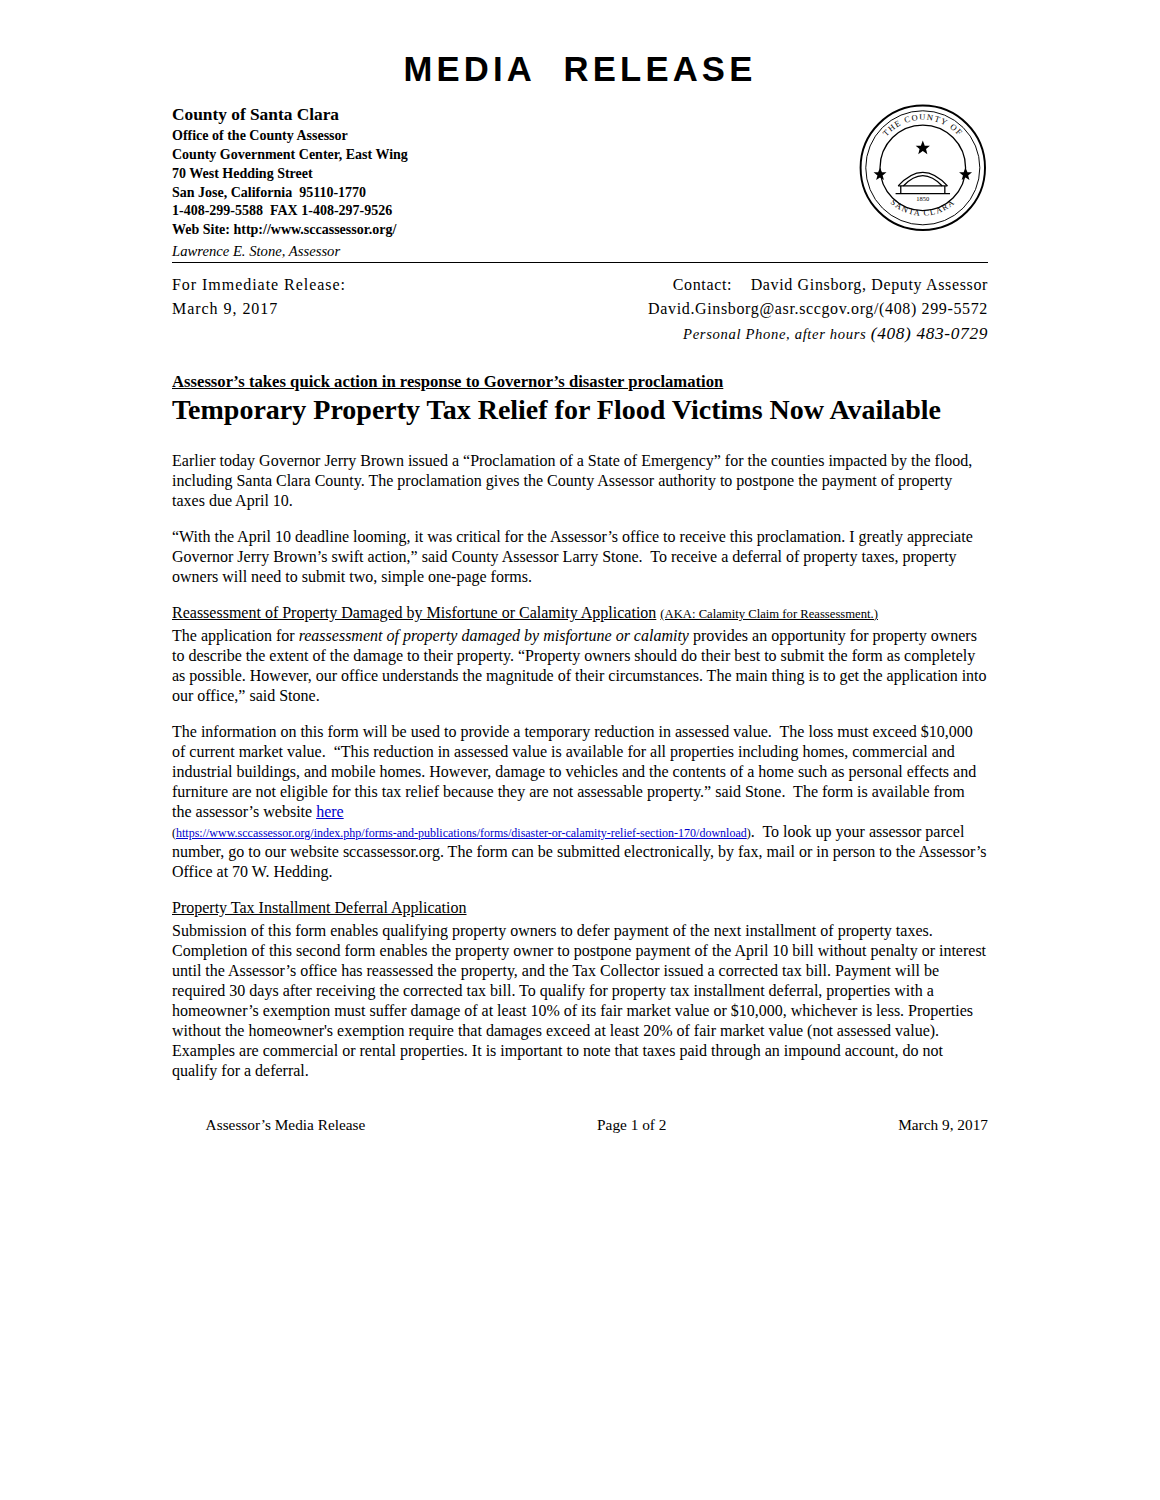MEDIA RELEASE
County of Santa Clara
Office of the County Assessor
County Government Center, East Wing
70 West Hedding Street
San Jose, California 95110-1770
1-408-299-5588 FAX 1-408-297-9526
Web Site: http://www.sccassessor.org/
THE COUNTY OF SANTA CLARA 1850
Lawrence E. Stone, Assessor
For Immediate Release:
March 9, 2017
Contact: David Ginsborg, Deputy Assessor
David.Ginsborg@asr.sccgov.org/(408) 299-5572
Personal Phone, after hours (408) 483-0729
Assessor’s takes quick action in response to Governor’s disaster proclamation
Temporary Property Tax Relief for Flood Victims Now Available
Earlier today Governor Jerry Brown issued a “Proclamation of a State of Emergency” for the counties impacted by the flood, including Santa Clara County. The proclamation gives the County Assessor authority to postpone the payment of property taxes due April 10.
“With the April 10 deadline looming, it was critical for the Assessor’s office to receive this proclamation. I greatly appreciate Governor Jerry Brown’s swift action,” said County Assessor Larry Stone. To receive a deferral of property taxes, property owners will need to submit two, simple one-page forms.
Reassessment of Property Damaged by Misfortune or Calamity Application
(AKA: Calamity Claim for Reassessment.)
The application for reassessment of property damaged by misfortune or calamity provides an opportunity for property owners to describe the extent of the damage to their property. “Property owners should do their best to submit the form as completely as possible. However, our office understands the magnitude of their circumstances. The main thing is to get the application into our office,” said Stone.
The information on this form will be used to provide a temporary reduction in assessed value. The loss must exceed $10,000 of current market value. “This reduction in assessed value is available for all properties including homes, commercial and industrial buildings, and mobile homes. However, damage to vehicles and the contents of a home such as personal effects and furniture are not eligible for this tax relief because they are not assessable property.” said Stone. The form is available from the assessor’s website here
(https://www.sccassessor.org/index.php/forms-and-publications/forms/disaster-or-calamity-relief-section-170/download). To look up your assessor parcel number, go to our website sccassessor.org. The form can be submitted electronically, by fax, mail or in person to the Assessor’s Office at 70 W. Hedding.
Property Tax Installment Deferral Application
Submission of this form enables qualifying property owners to defer payment of the next installment of property taxes. Completion of this second form enables the property owner to postpone payment of the April 10 bill without penalty or interest until the Assessor’s office has reassessed the property, and the Tax Collector issued a corrected tax bill. Payment will be required 30 days after receiving the corrected tax bill. To qualify for property tax installment deferral, properties with a homeowner’s exemption must suffer damage of at least 10% of its fair market value or $10,000, whichever is less. Properties without the homeowner's exemption require that damages exceed at least 20% of fair market value (not assessed value). Examples are commercial or rental properties. It is important to note that taxes paid through an impound account, do not qualify for a deferral.
Assessor’s Media Release
Page 1 of 2
March 9, 2017